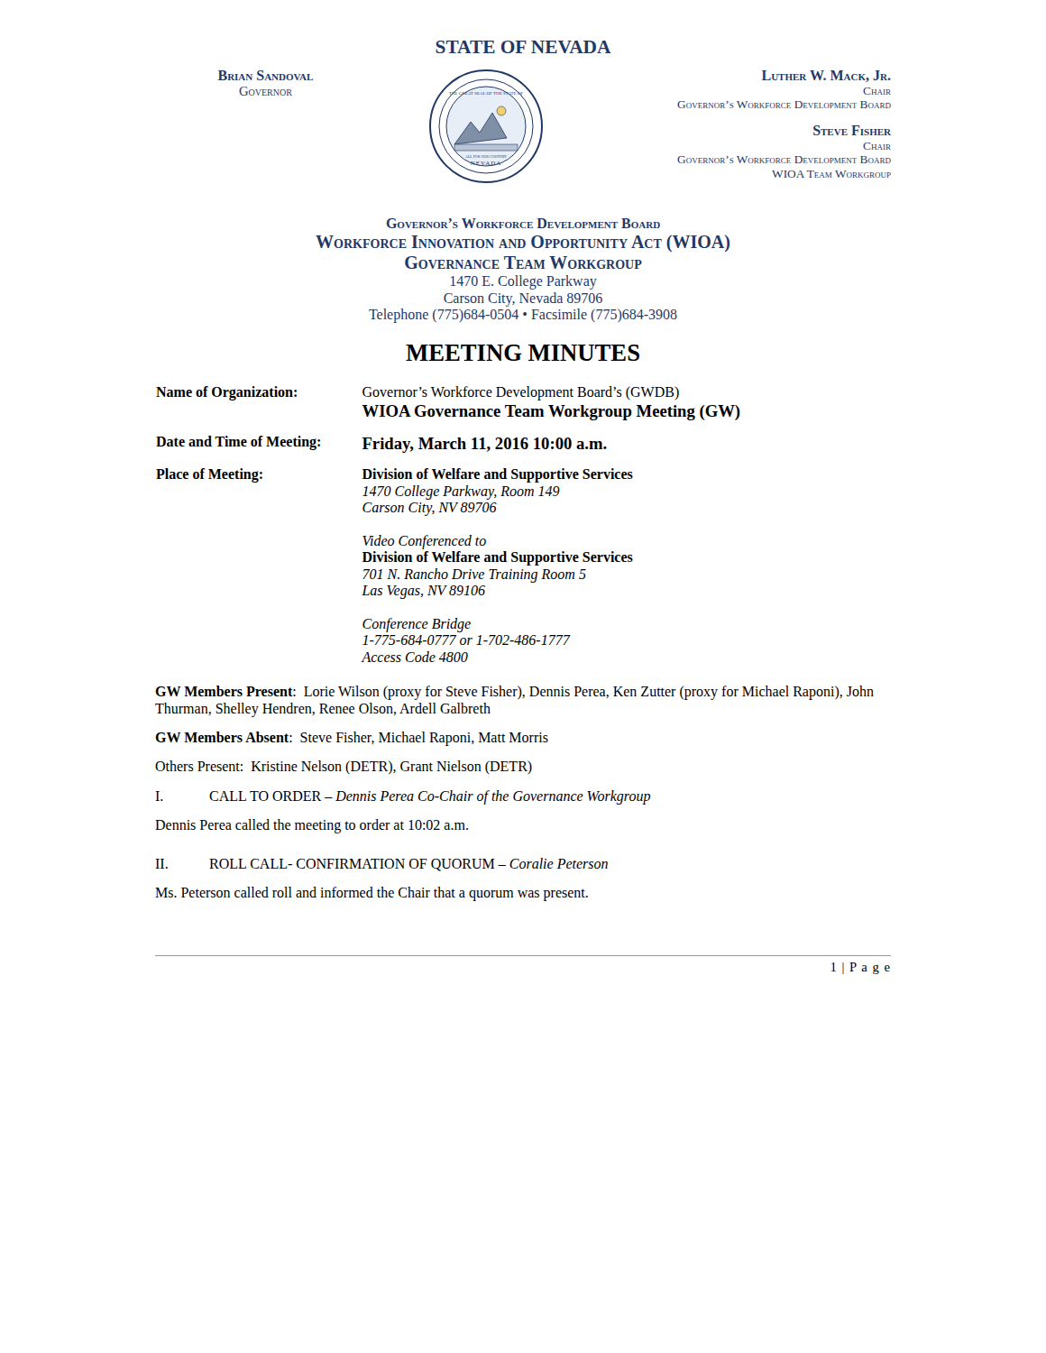STATE OF NEVADA
| Brian Sandoval Governor | THE GREAT SEAL OF THE STATE OF NEVADA ALL FOR OUR COUNTRY | Luther W. Mack, Jr. Chair Governor’s Workforce Development Board Steve Fisher Chair Governor’s Workforce Development Board WIOA Team Workgroup |
Governor’s Workforce Development Board
Workforce Innovation and Opportunity Act (WIOA)
Governance Team Workgroup
1470 E. College Parkway
Carson City, Nevada 89706
Telephone (775)684-0504 • Facsimile (775)684-3908
MEETING MINUTES
| Name of Organization: | Governor’s Workforce Development Board’s (GWDB) WIOA Governance Team Workgroup Meeting (GW) |
| Date and Time of Meeting: | Friday, March 11, 2016 10:00 a.m. |
| Place of Meeting: | Division of Welfare and Supportive Services 1470 College Parkway, Room 149 Carson City, NV 89706 Video Conferenced to Division of Welfare and Supportive Services 701 N. Rancho Drive Training Room 5 Las Vegas, NV 89106 Conference Bridge 1-775-684-0777 or 1-702-486-1777 Access Code 4800 |
GW Members Present: Lorie Wilson (proxy for Steve Fisher), Dennis Perea, Ken Zutter (proxy for Michael Raponi), John Thurman, Shelley Hendren, Renee Olson, Ardell Galbreth
GW Members Absent: Steve Fisher, Michael Raponi, Matt Morris
Others Present: Kristine Nelson (DETR), Grant Nielson (DETR)
I. CALL TO ORDER – Dennis Perea Co-Chair of the Governance Workgroup
Dennis Perea called the meeting to order at 10:02 a.m.
II. ROLL CALL- CONFIRMATION OF QUORUM – Coralie Peterson
Ms. Peterson called roll and informed the Chair that a quorum was present.
1 | P a g e